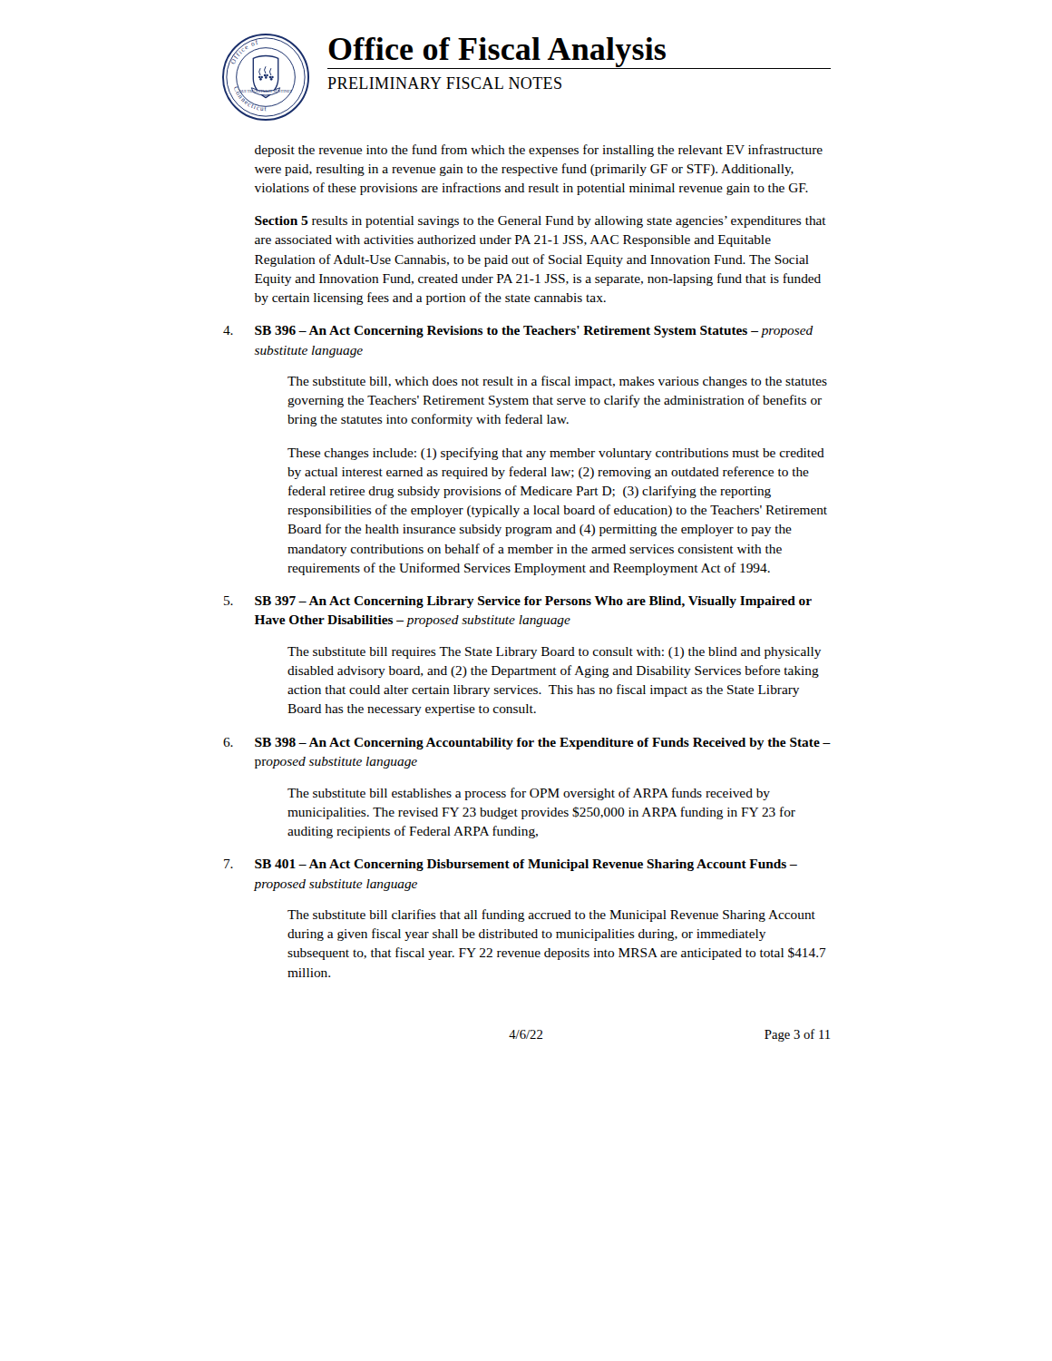Office of Connecticut QUI TRANSTULIT SUSTINET
Office of Fiscal Analysis
PRELIMINARY FISCAL NOTES
deposit the revenue into the fund from which the expenses for installing the relevant EV infrastructure were paid, resulting in a revenue gain to the respective fund (primarily GF or STF). Additionally, violations of these provisions are infractions and result in potential minimal revenue gain to the GF.
Section 5 results in potential savings to the General Fund by allowing state agencies’ expenditures that are associated with activities authorized under PA 21-1 JSS, AAC Responsible and Equitable Regulation of Adult-Use Cannabis, to be paid out of Social Equity and Innovation Fund. The Social Equity and Innovation Fund, created under PA 21-1 JSS, is a separate, non-lapsing fund that is funded by certain licensing fees and a portion of the state cannabis tax.
4.
SB 396 – An Act Concerning Revisions to the Teachers' Retirement System Statutes – proposed substitute language
The substitute bill, which does not result in a fiscal impact, makes various changes to the statutes governing the Teachers' Retirement System that serve to clarify the administration of benefits or bring the statutes into conformity with federal law.
These changes include: (1) specifying that any member voluntary contributions must be credited by actual interest earned as required by federal law; (2) removing an outdated reference to the federal retiree drug subsidy provisions of Medicare Part D; (3) clarifying the reporting responsibilities of the employer (typically a local board of education) to the Teachers' Retirement Board for the health insurance subsidy program and (4) permitting the employer to pay the mandatory contributions on behalf of a member in the armed services consistent with the requirements of the Uniformed Services Employment and Reemployment Act of 1994.
5.
SB 397 – An Act Concerning Library Service for Persons Who are Blind, Visually Impaired or Have Other Disabilities – proposed substitute language
The substitute bill requires The State Library Board to consult with: (1) the blind and physically disabled advisory board, and (2) the Department of Aging and Disability Services before taking action that could alter certain library services. This has no fiscal impact as the State Library Board has the necessary expertise to consult.
6.
SB 398 – An Act Concerning Accountability for the Expenditure of Funds Received by the State – proposed substitute language
The substitute bill establishes a process for OPM oversight of ARPA funds received by municipalities. The revised FY 23 budget provides $250,000 in ARPA funding in FY 23 for auditing recipients of Federal ARPA funding,
7.
SB 401 – An Act Concerning Disbursement of Municipal Revenue Sharing Account Funds – proposed substitute language
The substitute bill clarifies that all funding accrued to the Municipal Revenue Sharing Account during a given fiscal year shall be distributed to municipalities during, or immediately subsequent to, that fiscal year. FY 22 revenue deposits into MRSA are anticipated to total $414.7 million.
4/6/22 Page 3 of 11